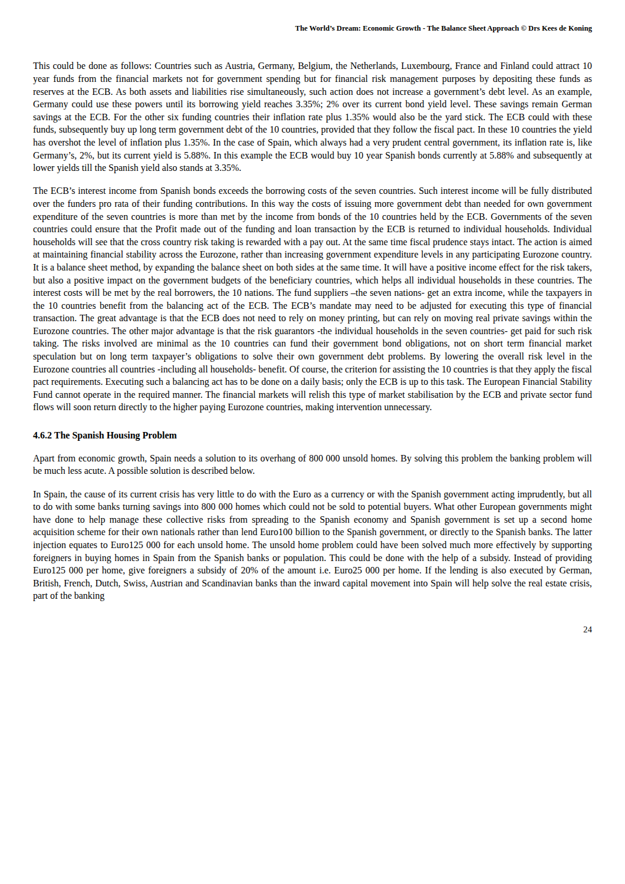The World’s Dream: Economic Growth - The Balance Sheet Approach © Drs Kees de Koning
This could be done as follows: Countries such as Austria, Germany, Belgium, the Netherlands, Luxembourg, France and Finland could attract 10 year funds from the financial markets not for government spending but for financial risk management purposes by depositing these funds as reserves at the ECB. As both assets and liabilities rise simultaneously, such action does not increase a government’s debt level. As an example, Germany could use these powers until its borrowing yield reaches 3.35%; 2% over its current bond yield level. These savings remain German savings at the ECB. For the other six funding countries their inflation rate plus 1.35% would also be the yard stick. The ECB could with these funds, subsequently buy up long term government debt of the 10 countries, provided that they follow the fiscal pact. In these 10 countries the yield has overshot the level of inflation plus 1.35%. In the case of Spain, which always had a very prudent central government, its inflation rate is, like Germany’s, 2%, but its current yield is 5.88%. In this example the ECB would buy 10 year Spanish bonds currently at 5.88% and subsequently at lower yields till the Spanish yield also stands at 3.35%.
The ECB’s interest income from Spanish bonds exceeds the borrowing costs of the seven countries. Such interest income will be fully distributed over the funders pro rata of their funding contributions. In this way the costs of issuing more government debt than needed for own government expenditure of the seven countries is more than met by the income from bonds of the 10 countries held by the ECB. Governments of the seven countries could ensure that the Profit made out of the funding and loan transaction by the ECB is returned to individual households. Individual households will see that the cross country risk taking is rewarded with a pay out. At the same time fiscal prudence stays intact. The action is aimed at maintaining financial stability across the Eurozone, rather than increasing government expenditure levels in any participating Eurozone country. It is a balance sheet method, by expanding the balance sheet on both sides at the same time. It will have a positive income effect for the risk takers, but also a positive impact on the government budgets of the beneficiary countries, which helps all individual households in these countries. The interest costs will be met by the real borrowers, the 10 nations. The fund suppliers –the seven nations- get an extra income, while the taxpayers in the 10 countries benefit from the balancing act of the ECB. The ECB’s mandate may need to be adjusted for executing this type of financial transaction. The great advantage is that the ECB does not need to rely on money printing, but can rely on moving real private savings within the Eurozone countries. The other major advantage is that the risk guarantors -the individual households in the seven countries- get paid for such risk taking. The risks involved are minimal as the 10 countries can fund their government bond obligations, not on short term financial market speculation but on long term taxpayer’s obligations to solve their own government debt problems. By lowering the overall risk level in the Eurozone countries all countries -including all households- benefit. Of course, the criterion for assisting the 10 countries is that they apply the fiscal pact requirements. Executing such a balancing act has to be done on a daily basis; only the ECB is up to this task. The European Financial Stability Fund cannot operate in the required manner. The financial markets will relish this type of market stabilisation by the ECB and private sector fund flows will soon return directly to the higher paying Eurozone countries, making intervention unnecessary.
4.6.2 The Spanish Housing Problem
Apart from economic growth, Spain needs a solution to its overhang of 800 000 unsold homes. By solving this problem the banking problem will be much less acute. A possible solution is described below.
In Spain, the cause of its current crisis has very little to do with the Euro as a currency or with the Spanish government acting imprudently, but all to do with some banks turning savings into 800 000 homes which could not be sold to potential buyers. What other European governments might have done to help manage these collective risks from spreading to the Spanish economy and Spanish government is set up a second home acquisition scheme for their own nationals rather than lend Euro100 billion to the Spanish government, or directly to the Spanish banks. The latter injection equates to Euro125 000 for each unsold home. The unsold home problem could have been solved much more effectively by supporting foreigners in buying homes in Spain from the Spanish banks or population. This could be done with the help of a subsidy. Instead of providing Euro125 000 per home, give foreigners a subsidy of 20% of the amount i.e. Euro25 000 per home. If the lending is also executed by German, British, French, Dutch, Swiss, Austrian and Scandinavian banks than the inward capital movement into Spain will help solve the real estate crisis, part of the banking
24